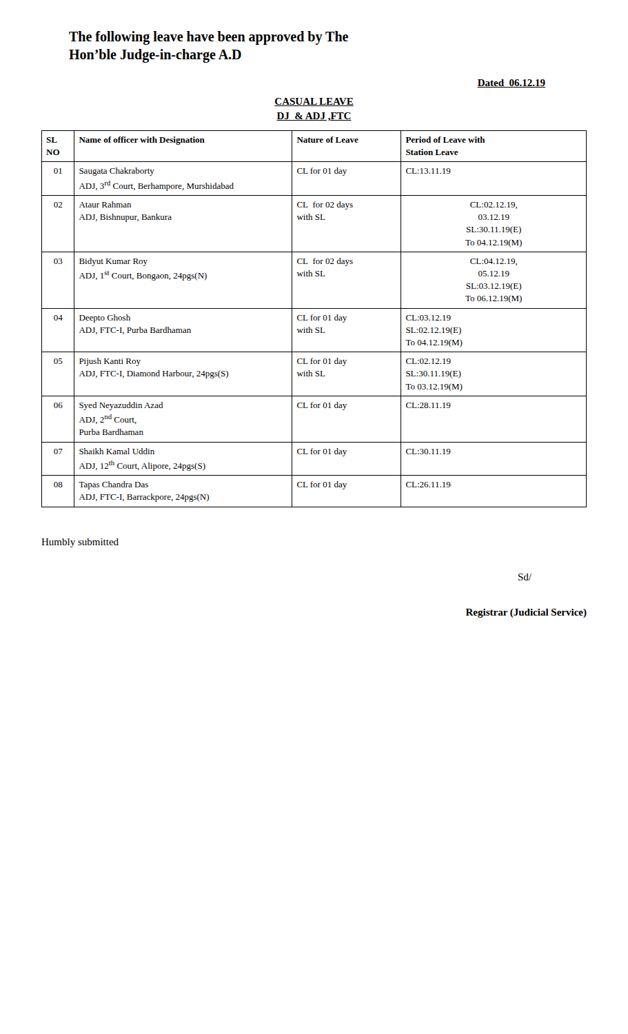The following leave have been approved by The
Hon’ble Judge-in-charge A.D
Dated 06.12.19
CASUAL LEAVE
DJ & ADJ ,FTC
| SL NO | Name of officer with Designation | Nature of Leave | Period of Leave with Station Leave |
| --- | --- | --- | --- |
| 01 | Saugata Chakraborty ADJ, 3 rd Court, Berhampore, Murshidabad | CL for 01 day | CL:13.11.19 |
| 02 | Ataur Rahman ADJ, Bishnupur, Bankura | CL for 02 days with SL | CL:02.12.19, 03.12.19 SL:30.11.19(E) To 04.12.19(M) |
| 03 | Bidyut Kumar Roy ADJ, 1 st Court, Bongaon, 24pgs(N) | CL for 02 days with SL | CL:04.12.19, 05.12.19 SL:03.12.19(E) To 06.12.19(M) |
| 04 | Deepto Ghosh ADJ, FTC-I, Purba Bardhaman | CL for 01 day with SL | CL:03.12.19 SL:02.12.19(E) To 04.12.19(M) |
| 05 | Pijush Kanti Roy ADJ, FTC-I, Diamond Harbour, 24pgs(S) | CL for 01 day with SL | CL:02.12.19 SL:30.11.19(E) To 03.12.19(M) |
| 06 | Syed Neyazuddin Azad ADJ, 2 nd Court, Purba Bardhaman | CL for 01 day | CL:28.11.19 |
| 07 | Shaikh Kamal Uddin ADJ, 12 th Court, Alipore, 24pgs(S) | CL for 01 day | CL:30.11.19 |
| 08 | Tapas Chandra Das ADJ, FTC-I, Barrackpore, 24pgs(N) | CL for 01 day | CL:26.11.19 |
Humbly submitted
Sd/
Registrar (Judicial Service)